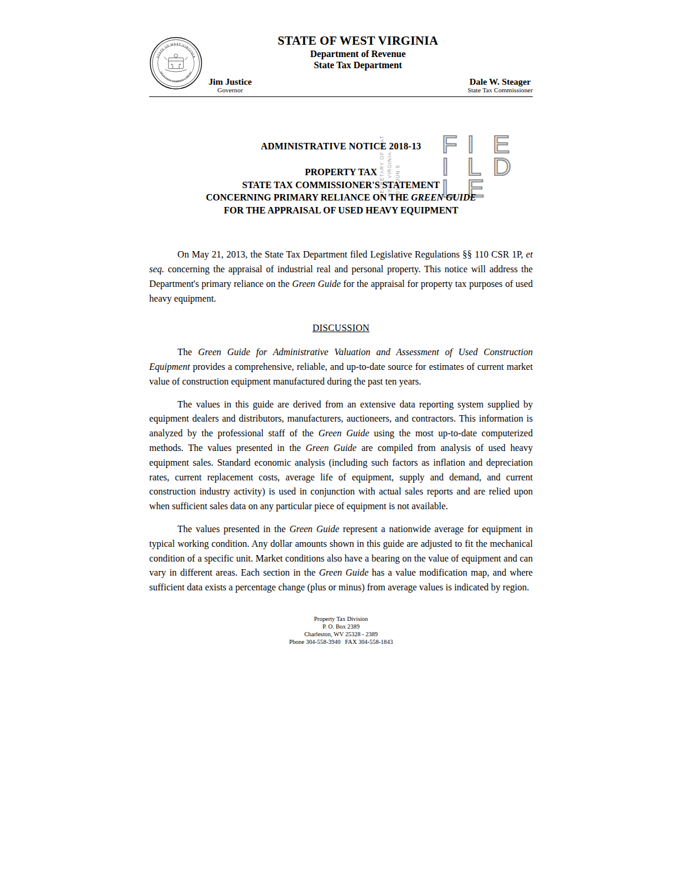STATE OF WEST VIRGINIA MONTANI SEMPER LIBERI
STATE OF WEST VIRGINIA
Department of Revenue
State Tax Department
Jim Justice
Governor
Dale W. Steager
State Tax Commissioner
SECRETARY OF STATE WEST VIRGINIA 2018 JUN 5
F I L I L E E D
ADMINISTRATIVE NOTICE 2018-13
PROPERTY TAX
STATE TAX COMMISSIONER'S STATEMENT
CONCERNING PRIMARY RELIANCE ON THE GREEN GUIDE
FOR THE APPRAISAL OF USED HEAVY EQUIPMENT
On May 21, 2013, the State Tax Department filed Legislative Regulations §§ 110 CSR 1P, et seq. concerning the appraisal of industrial real and personal property. This notice will address the Department's primary reliance on the Green Guide for the appraisal for property tax purposes of used heavy equipment.
DISCUSSION
The Green Guide for Administrative Valuation and Assessment of Used Construction Equipment provides a comprehensive, reliable, and up-to-date source for estimates of current market value of construction equipment manufactured during the past ten years.
The values in this guide are derived from an extensive data reporting system supplied by equipment dealers and distributors, manufacturers, auctioneers, and contractors. This information is analyzed by the professional staff of the Green Guide using the most up-to-date computerized methods. The values presented in the Green Guide are compiled from analysis of used heavy equipment sales. Standard economic analysis (including such factors as inflation and depreciation rates, current replacement costs, average life of equipment, supply and demand, and current construction industry activity) is used in conjunction with actual sales reports and are relied upon when sufficient sales data on any particular piece of equipment is not available.
The values presented in the Green Guide represent a nationwide average for equipment in typical working condition. Any dollar amounts shown in this guide are adjusted to fit the mechanical condition of a specific unit. Market conditions also have a bearing on the value of equipment and can vary in different areas. Each section in the Green Guide has a value modification map, and where sufficient data exists a percentage change (plus or minus) from average values is indicated by region.
Property Tax Division
P. O. Box 2389
Charleston, WV 25328 - 2389
Phone 304-558-3940 FAX 304-558-1843